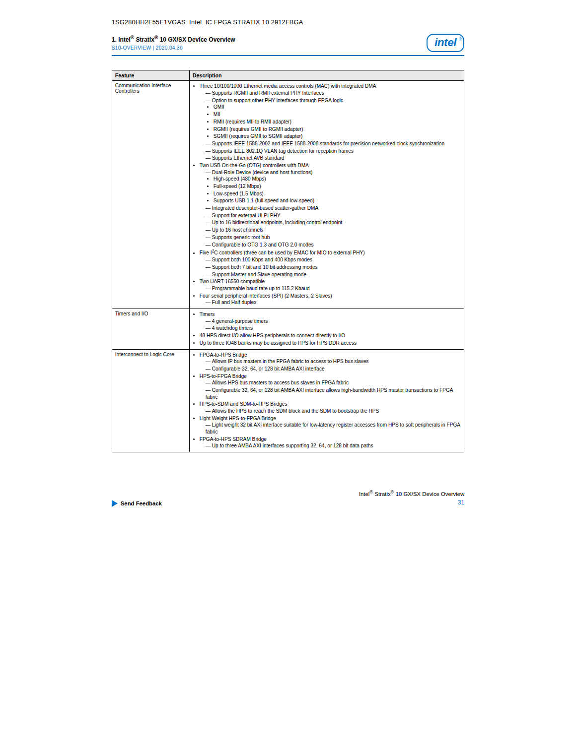1SG280HH2F55E1VGAS Intel IC FPGA STRATIX 10 2912FBGA
1. Intel® Stratix® 10 GX/SX Device Overview
S10-OVERVIEW | 2020.04.30
intel®
| Feature | Description |
| --- | --- |
| Communication Interface Controllers | Three 10/100/1000 Ethernet media access controls (MAC) with integrated DMA Supports RGMII and RMII external PHY Interfaces Option to support other PHY interfaces through FPGA logic GMII MII RMII (requires MII to RMII adapter) RGMII (requires GMII to RGMII adapter) SGMII (requires GMII to SGMII adapter) Supports IEEE 1588-2002 and IEEE 1588-2008 standards for precision networked clock synchronization Supports IEEE 802.1Q VLAN tag detection for reception frames Supports Ethernet AVB standard Two USB On-the-Go (OTG) controllers with DMA Dual-Role Device (device and host functions) High-speed (480 Mbps) Full-speed (12 Mbps) Low-speed (1.5 Mbps) Supports USB 1.1 (full-speed and low-speed) Integrated descriptor-based scatter-gather DMA Support for external ULPI PHY Up to 16 bidirectional endpoints, including control endpoint Up to 16 host channels Supports generic root hub Configurable to OTG 1.3 and OTG 2.0 modes Five I 2 C controllers (three can be used by EMAC for MIO to external PHY) Support both 100 Kbps and 400 Kbps modes Support both 7 bit and 10 bit addressing modes Support Master and Slave operating mode Two UART 16550 compatible Programmable baud rate up to 115.2 Kbaud Four serial peripheral interfaces (SPI) (2 Masters, 2 Slaves) Full and Half duplex |
| Timers and I/O | Timers 4 general-purpose timers 4 watchdog timers 48 HPS direct I/O allow HPS peripherals to connect directly to I/O Up to three IO48 banks may be assigned to HPS for HPS DDR access |
| Interconnect to Logic Core | FPGA-to-HPS Bridge Allows IP bus masters in the FPGA fabric to access to HPS bus slaves Configurable 32, 64, or 128 bit AMBA AXI interface HPS-to-FPGA Bridge Allows HPS bus masters to access bus slaves in FPGA fabric Configurable 32, 64, or 128 bit AMBA AXI interface allows high-bandwidth HPS master transactions to FPGA fabric HPS-to-SDM and SDM-to-HPS Bridges Allows the HPS to reach the SDM block and the SDM to bootstrap the HPS Light Weight HPS-to-FPGA Bridge Light weight 32 bit AXI interface suitable for low-latency register accesses from HPS to soft peripherals in FPGA fabric FPGA-to-HPS SDRAM Bridge Up to three AMBA AXI interfaces supporting 32, 64, or 128 bit data paths |
Send Feedback
Intel® Stratix® 10 GX/SX Device Overview
31